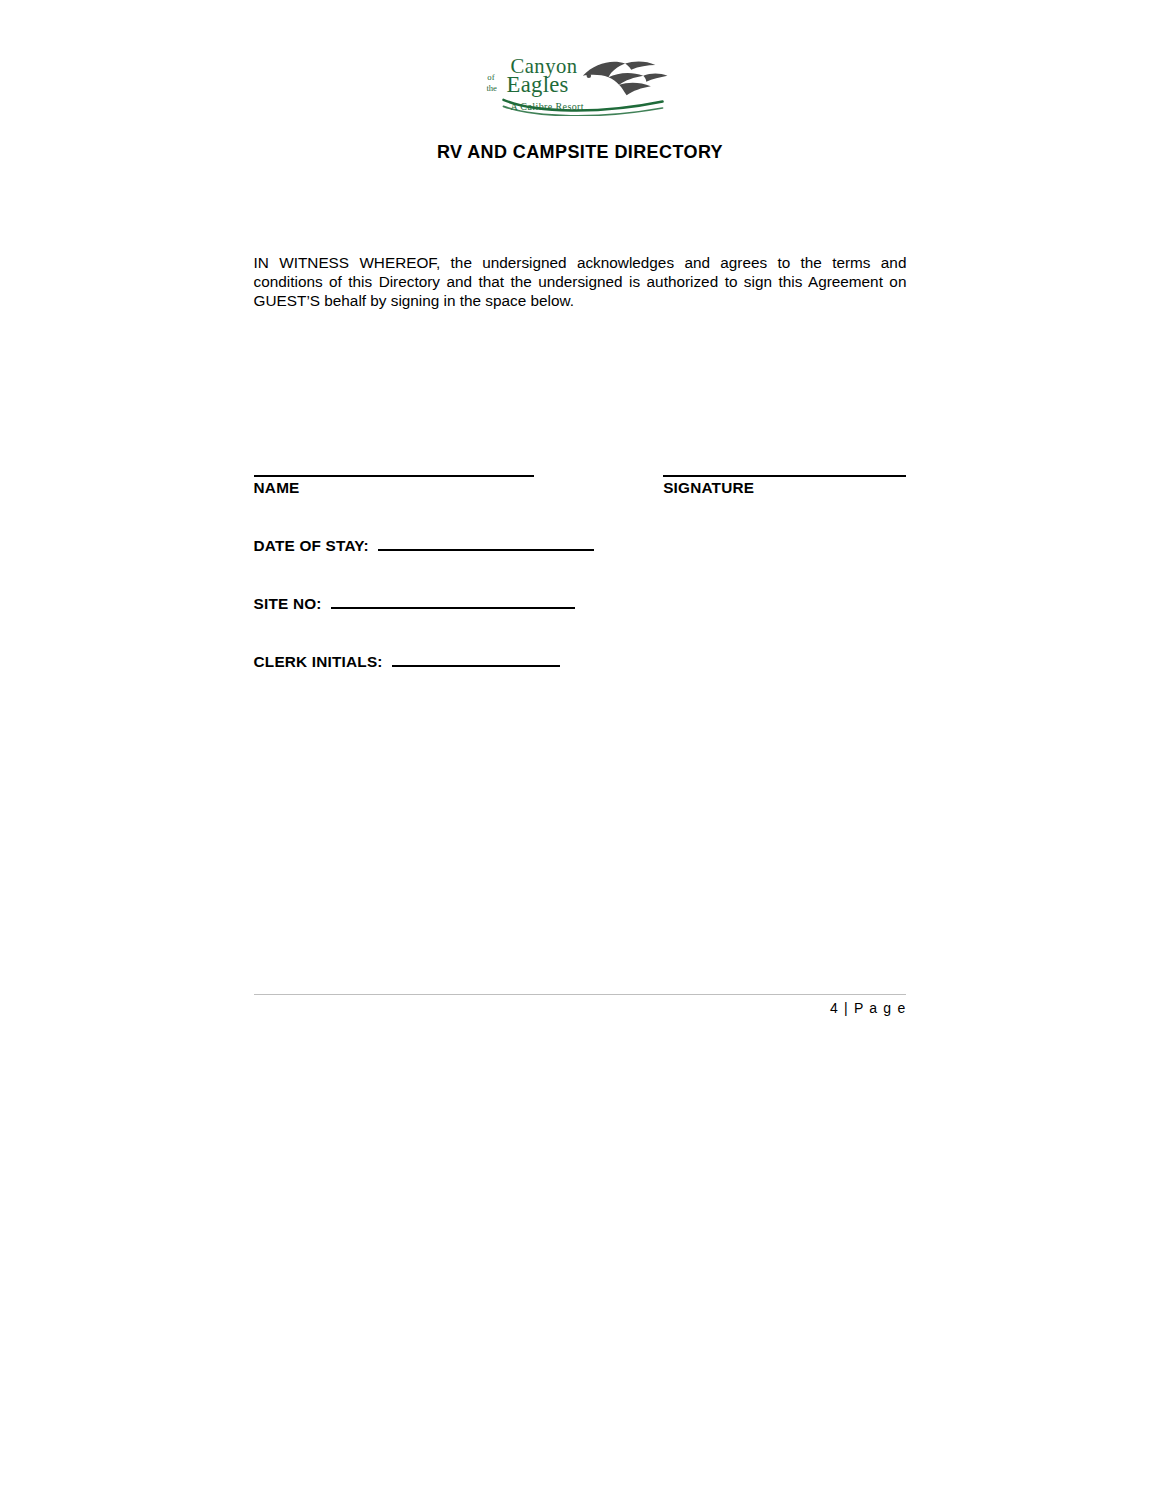Canyon of the Eagles A Calibre Resort
RV AND CAMPSITE DIRECTORY
IN WITNESS WHEREOF, the undersigned acknowledges and agrees to the terms and conditions of this Directory and that the undersigned is authorized to sign this Agreement on GUEST’S behalf by signing in the space below.
NAME
SIGNATURE
DATE OF STAY:
SITE NO:
CLERK INITIALS:
4 | P a g e